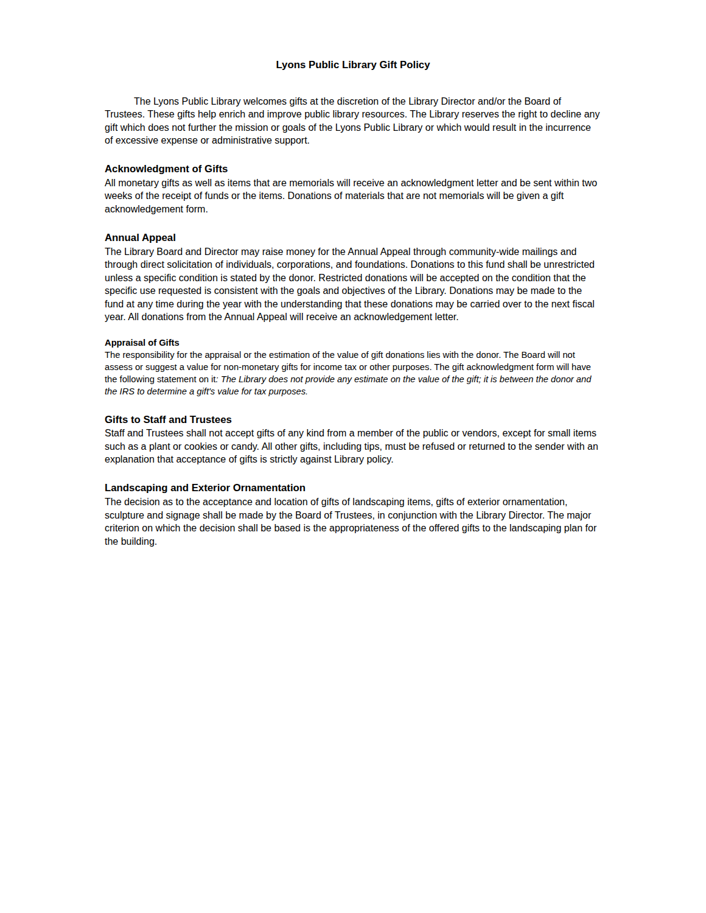Lyons Public Library Gift Policy
The Lyons Public Library welcomes gifts at the discretion of the Library Director and/or the Board of Trustees. These gifts help enrich and improve public library resources. The Library reserves the right to decline any gift which does not further the mission or goals of the Lyons Public Library or which would result in the incurrence of excessive expense or administrative support.
Acknowledgment of Gifts
All monetary gifts as well as items that are memorials will receive an acknowledgment letter and be sent within two weeks of the receipt of funds or the items. Donations of materials that are not memorials will be given a gift acknowledgement form.
Annual Appeal
The Library Board and Director may raise money for the Annual Appeal through community-wide mailings and through direct solicitation of individuals, corporations, and foundations. Donations to this fund shall be unrestricted unless a specific condition is stated by the donor. Restricted donations will be accepted on the condition that the specific use requested is consistent with the goals and objectives of the Library. Donations may be made to the fund at any time during the year with the understanding that these donations may be carried over to the next fiscal year. All donations from the Annual Appeal will receive an acknowledgement letter.
Appraisal of Gifts
The responsibility for the appraisal or the estimation of the value of gift donations lies with the donor. The Board will not assess or suggest a value for non-monetary gifts for income tax or other purposes. The gift acknowledgment form will have the following statement on it: The Library does not provide any estimate on the value of the gift; it is between the donor and the IRS to determine a gift's value for tax purposes.
Gifts to Staff and Trustees
Staff and Trustees shall not accept gifts of any kind from a member of the public or vendors, except for small items such as a plant or cookies or candy. All other gifts, including tips, must be refused or returned to the sender with an explanation that acceptance of gifts is strictly against Library policy.
Landscaping and Exterior Ornamentation
The decision as to the acceptance and location of gifts of landscaping items, gifts of exterior ornamentation, sculpture and signage shall be made by the Board of Trustees, in conjunction with the Library Director. The major criterion on which the decision shall be based is the appropriateness of the offered gifts to the landscaping plan for the building.